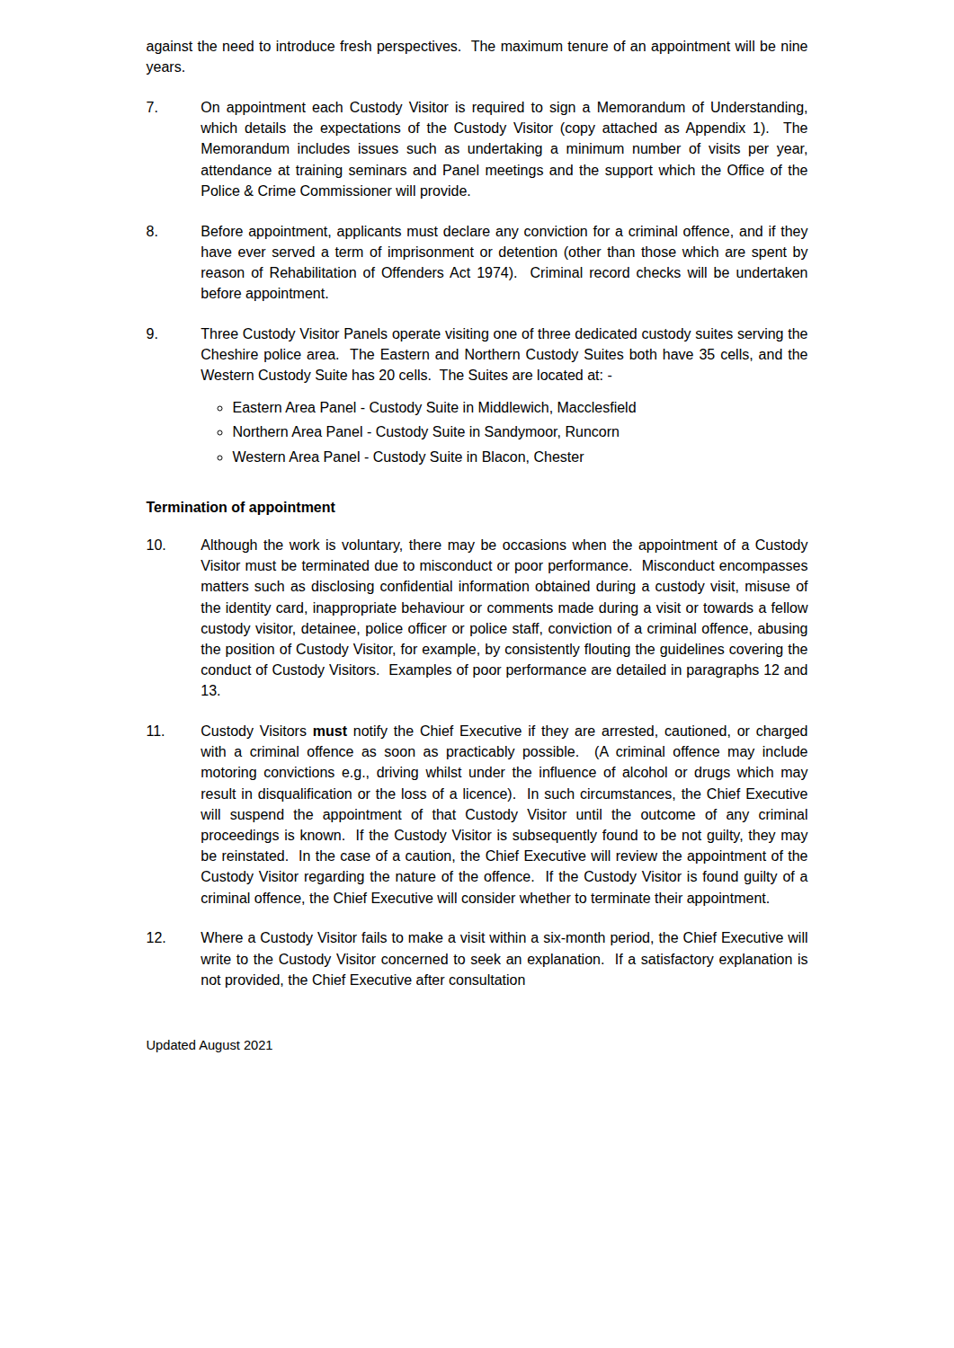against the need to introduce fresh perspectives. The maximum tenure of an appointment will be nine years.
7. On appointment each Custody Visitor is required to sign a Memorandum of Understanding, which details the expectations of the Custody Visitor (copy attached as Appendix 1). The Memorandum includes issues such as undertaking a minimum number of visits per year, attendance at training seminars and Panel meetings and the support which the Office of the Police & Crime Commissioner will provide.
8. Before appointment, applicants must declare any conviction for a criminal offence, and if they have ever served a term of imprisonment or detention (other than those which are spent by reason of Rehabilitation of Offenders Act 1974). Criminal record checks will be undertaken before appointment.
9. Three Custody Visitor Panels operate visiting one of three dedicated custody suites serving the Cheshire police area. The Eastern and Northern Custody Suites both have 35 cells, and the Western Custody Suite has 20 cells. The Suites are located at: -
Eastern Area Panel - Custody Suite in Middlewich, Macclesfield
Northern Area Panel - Custody Suite in Sandymoor, Runcorn
Western Area Panel - Custody Suite in Blacon, Chester
Termination of appointment
10. Although the work is voluntary, there may be occasions when the appointment of a Custody Visitor must be terminated due to misconduct or poor performance. Misconduct encompasses matters such as disclosing confidential information obtained during a custody visit, misuse of the identity card, inappropriate behaviour or comments made during a visit or towards a fellow custody visitor, detainee, police officer or police staff, conviction of a criminal offence, abusing the position of Custody Visitor, for example, by consistently flouting the guidelines covering the conduct of Custody Visitors. Examples of poor performance are detailed in paragraphs 12 and 13.
11. Custody Visitors must notify the Chief Executive if they are arrested, cautioned, or charged with a criminal offence as soon as practicably possible. (A criminal offence may include motoring convictions e.g., driving whilst under the influence of alcohol or drugs which may result in disqualification or the loss of a licence). In such circumstances, the Chief Executive will suspend the appointment of that Custody Visitor until the outcome of any criminal proceedings is known. If the Custody Visitor is subsequently found to be not guilty, they may be reinstated. In the case of a caution, the Chief Executive will review the appointment of the Custody Visitor regarding the nature of the offence. If the Custody Visitor is found guilty of a criminal offence, the Chief Executive will consider whether to terminate their appointment.
12. Where a Custody Visitor fails to make a visit within a six-month period, the Chief Executive will write to the Custody Visitor concerned to seek an explanation. If a satisfactory explanation is not provided, the Chief Executive after consultation
Updated August 2021